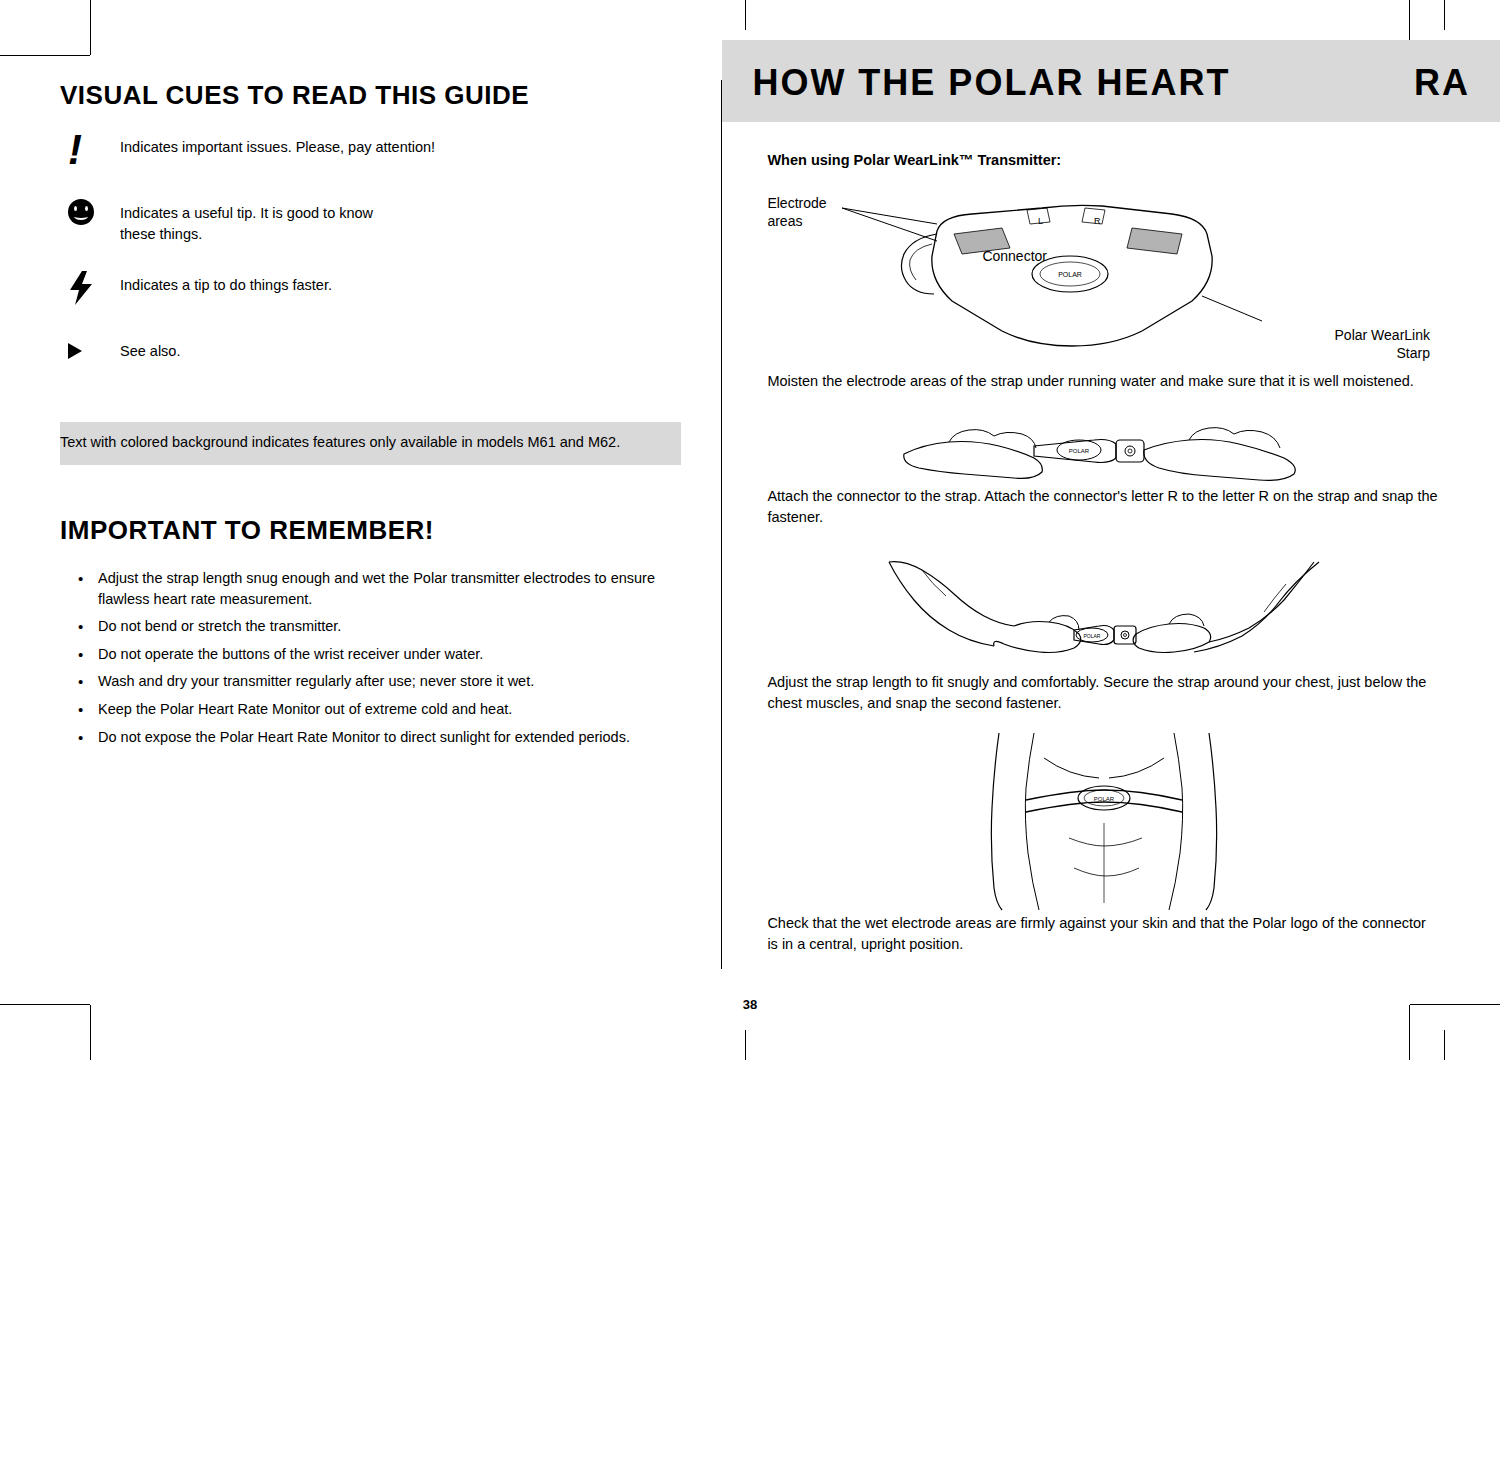VISUAL CUES TO READ THIS GUIDE
!
Indicates important issues. Please, pay attention!
Indicates a useful tip. It is good to know
these things.
Indicates a tip to do things faster.
See also.
Text with colored background indicates features only available in models M61 and M62.
IMPORTANT TO REMEMBER!
Adjust the strap length snug enough and wet the Polar transmitter electrodes to ensure flawless heart rate measurement.
Do not bend or stretch the transmitter.
Do not operate the buttons of the wrist receiver under water.
Wash and dry your transmitter regularly after use; never store it wet.
Keep the Polar Heart Rate Monitor out of extreme cold and heat.
Do not expose the Polar Heart Rate Monitor to direct sunlight for extended periods.
HOW THE POLAR HEART RA
When using Polar WearLink™ Transmitter:
Electrode
areas
Connector
Polar WearLink
Starp
L R POLAR
Moisten the electrode areas of the strap under running water and make sure that it is well moistened.
POLAR
Attach the connector to the strap. Attach the connector's letter R to the letter R on the strap and snap the fastener.
POLAR
Adjust the strap length to fit snugly and comfortably. Secure the strap around your chest, just below the chest muscles, and snap the second fastener.
POLAR
Check that the wet electrode areas are firmly against your skin and that the Polar logo of the connector is in a central, upright position.
38